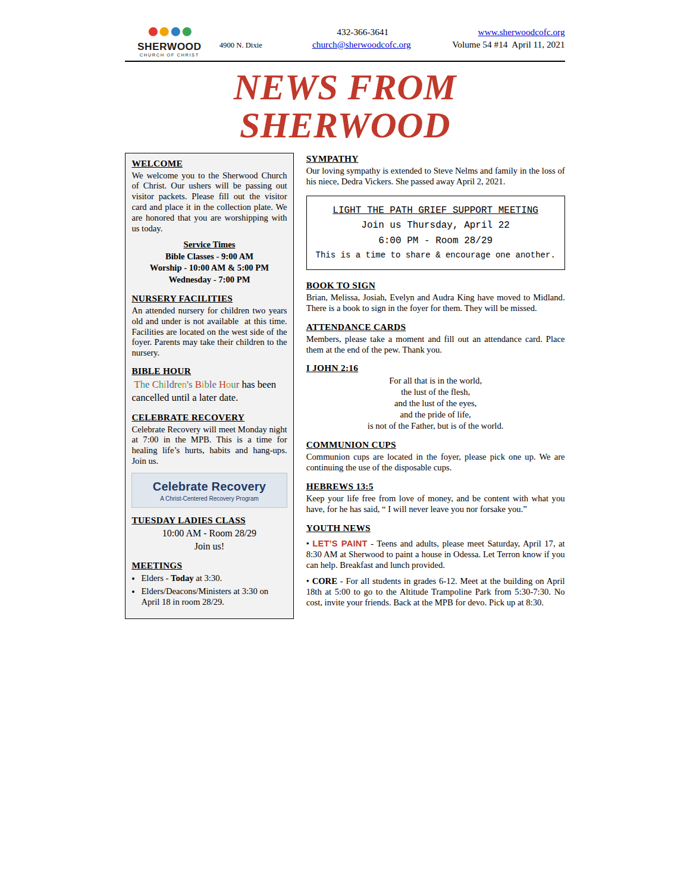●●●●
SHERWOOD
CHURCH OF CHRIST
432-366-3641
www.sherwoodcofc.org
4900 N. Dixie
church@sherwoodcofc.org
Volume 54 #14 April 11, 2021
NEWS FROM SHERWOOD
WELCOME
We welcome you to the Sherwood Church of Christ. Our ushers will be passing out visitor packets. Please fill out the visitor card and place it in the collection plate. We are honored that you are worshipping with us today.
Service Times
Bible Classes - 9:00 AM
Worship - 10:00 AM & 5:00 PM
Wednesday - 7:00 PM
NURSERY FACILITIES
An attended nursery for children two years old and under is not available at this time. Facilities are located on the west side of the foyer. Parents may take their children to the nursery.
BIBLE HOUR
The Children's Bible Hour has been cancelled until a later date.
CELEBRATE RECOVERY
Celebrate Recovery will meet Monday night at 7:00 in the MPB. This is a time for healing life’s hurts, habits and hang-ups. Join us.
Celebrate Recovery
A Christ-Centered Recovery Program
TUESDAY LADIES CLASS
10:00 AM - Room 28/29
Join us!
MEETINGS
Elders - Today at 3:30.
Elders/Deacons/Ministers at 3:30 on April 18 in room 28/29.
SYMPATHY
Our loving sympathy is extended to Steve Nelms and family in the loss of his niece, Dedra Vickers. She passed away April 2, 2021.
LIGHT THE PATH GRIEF SUPPORT MEETING
Join us Thursday, April 22
6:00 PM - Room 28/29
This is a time to share & encourage one another.
BOOK TO SIGN
Brian, Melissa, Josiah, Evelyn and Audra King have moved to Midland. There is a book to sign in the foyer for them. They will be missed.
ATTENDANCE CARDS
Members, please take a moment and fill out an attendance card. Place them at the end of the pew. Thank you.
I JOHN 2:16
For all that is in the world,
the lust of the flesh,
and the lust of the eyes,
and the pride of life,
is not of the Father, but is of the world.
COMMUNION CUPS
Communion cups are located in the foyer, please pick one up. We are continuing the use of the disposable cups.
HEBREWS 13:5
Keep your life free from love of money, and be content with what you have, for he has said, “ I will never leave you nor forsake you.”
YOUTH NEWS
• LET’S PAINT - Teens and adults, please meet Saturday, April 17, at 8:30 AM at Sherwood to paint a house in Odessa. Let Terron know if you can help. Breakfast and lunch provided.
• CORE - For all students in grades 6-12. Meet at the building on April 18th at 5:00 to go to the Altitude Trampoline Park from 5:30-7:30. No cost, invite your friends. Back at the MPB for devo. Pick up at 8:30.